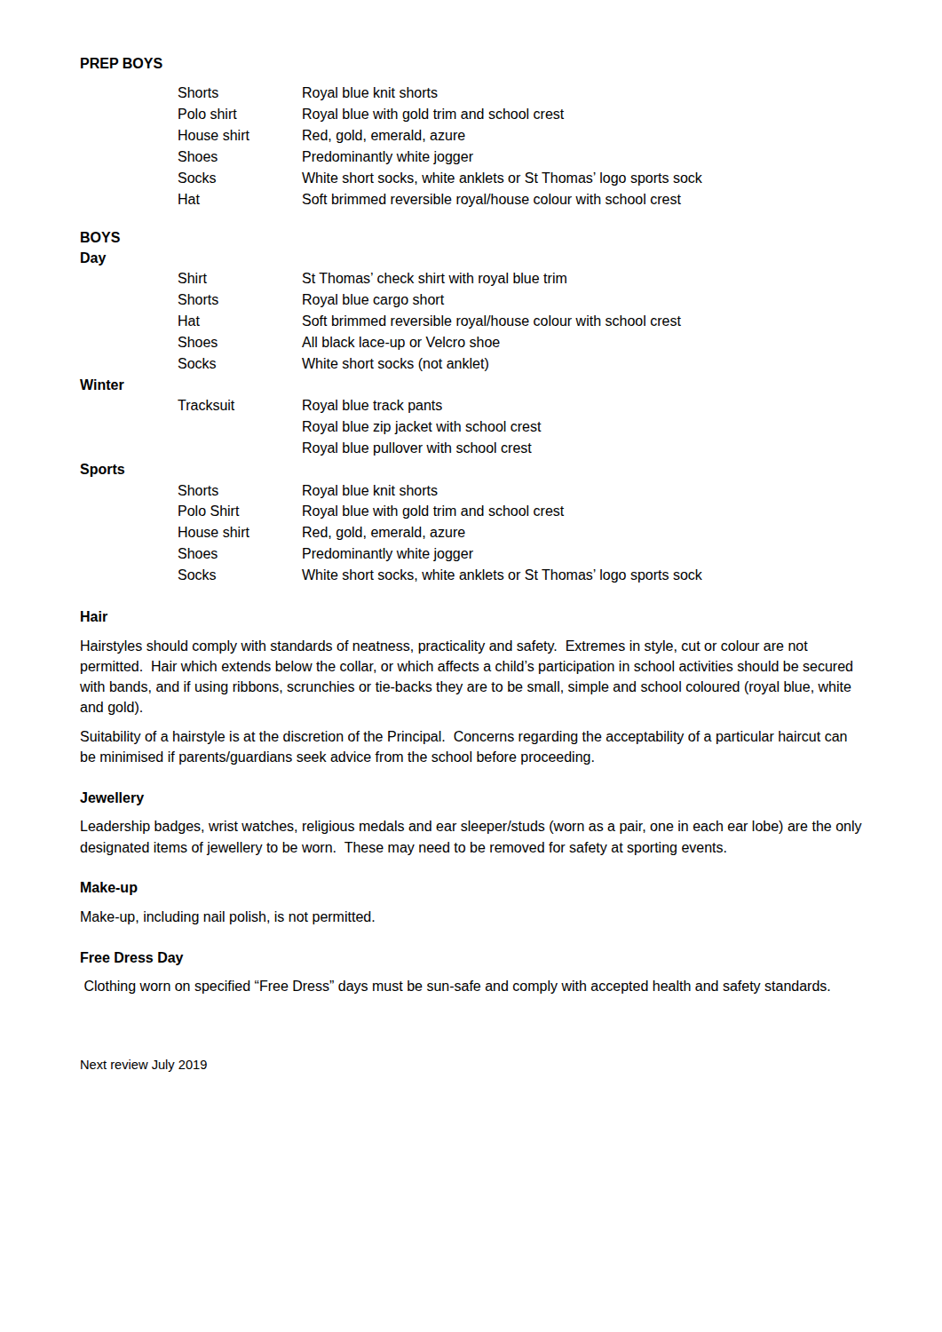PREP BOYS
| Shorts | Royal blue knit shorts |
| Polo shirt | Royal blue with gold trim and school crest |
| House shirt | Red, gold, emerald, azure |
| Shoes | Predominantly white jogger |
| Socks | White short socks, white anklets or St Thomas’ logo sports sock |
| Hat | Soft brimmed reversible royal/house colour with school crest |
BOYS
Day
| Shirt | St Thomas’ check shirt with royal blue trim |
| Shorts | Royal blue cargo short |
| Hat | Soft brimmed reversible royal/house colour with school crest |
| Shoes | All black lace-up or Velcro shoe |
| Socks | White short socks (not anklet) |
Winter
| Tracksuit | Royal blue track pants |
| | Royal blue zip jacket with school crest |
| | Royal blue pullover with school crest |
Sports
| Shorts | Royal blue knit shorts |
| Polo Shirt | Royal blue with gold trim and school crest |
| House shirt | Red, gold, emerald, azure |
| Shoes | Predominantly white jogger |
| Socks | White short socks, white anklets or St Thomas’ logo sports sock |
Hair
Hairstyles should comply with standards of neatness, practicality and safety. Extremes in style, cut or colour are not permitted. Hair which extends below the collar, or which affects a child’s participation in school activities should be secured with bands, and if using ribbons, scrunchies or tie-backs they are to be small, simple and school coloured (royal blue, white and gold).
Suitability of a hairstyle is at the discretion of the Principal. Concerns regarding the acceptability of a particular haircut can be minimised if parents/guardians seek advice from the school before proceeding.
Jewellery
Leadership badges, wrist watches, religious medals and ear sleeper/studs (worn as a pair, one in each ear lobe) are the only designated items of jewellery to be worn. These may need to be removed for safety at sporting events.
Make-up
Make-up, including nail polish, is not permitted.
Free Dress Day
Clothing worn on specified “Free Dress” days must be sun-safe and comply with accepted health and safety standards.
Next review July 2019